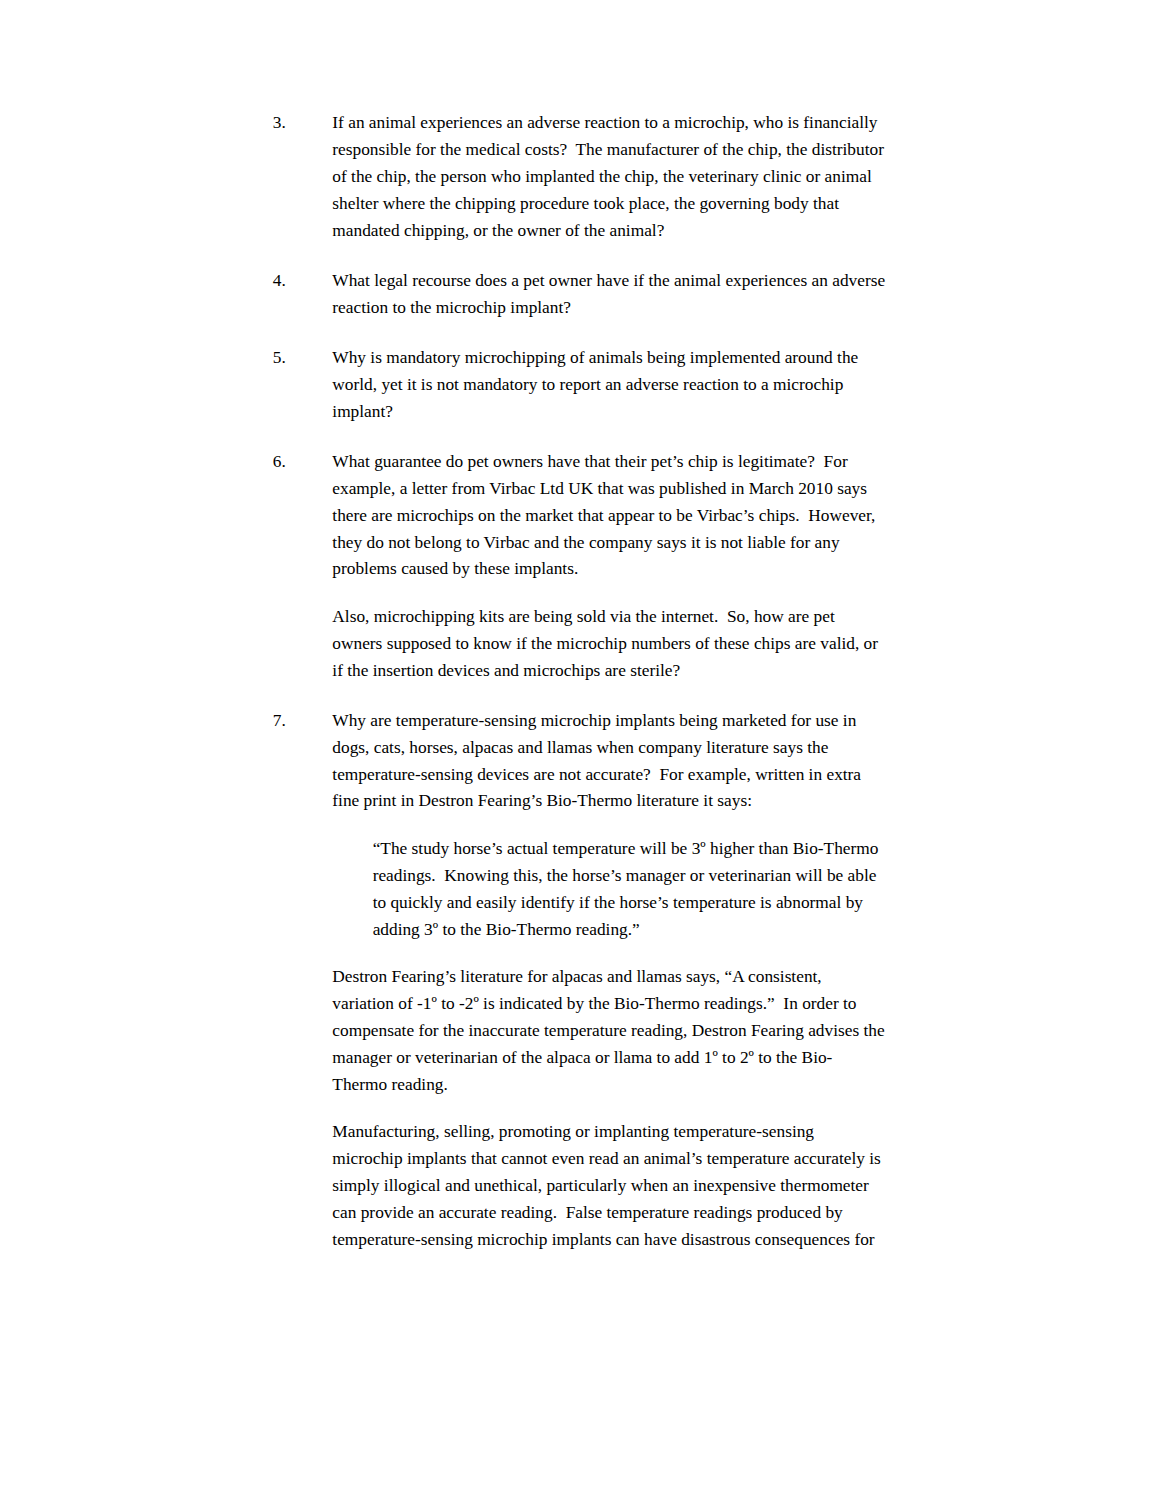3.
If an animal experiences an adverse reaction to a microchip, who is financially responsible for the medical costs? The manufacturer of the chip, the distributor of the chip, the person who implanted the chip, the veterinary clinic or animal shelter where the chipping procedure took place, the governing body that mandated chipping, or the owner of the animal?
4.
What legal recourse does a pet owner have if the animal experiences an adverse reaction to the microchip implant?
5.
Why is mandatory microchipping of animals being implemented around the world, yet it is not mandatory to report an adverse reaction to a microchip implant?
6.
What guarantee do pet owners have that their pet’s chip is legitimate? For example, a letter from Virbac Ltd UK that was published in March 2010 says there are microchips on the market that appear to be Virbac’s chips. However, they do not belong to Virbac and the company says it is not liable for any problems caused by these implants.
Also, microchipping kits are being sold via the internet. So, how are pet owners supposed to know if the microchip numbers of these chips are valid, or if the insertion devices and microchips are sterile?
7.
Why are temperature-sensing microchip implants being marketed for use in dogs, cats, horses, alpacas and llamas when company literature says the temperature-sensing devices are not accurate? For example, written in extra fine print in Destron Fearing’s Bio-Thermo literature it says:
“The study horse’s actual temperature will be 3º higher than Bio-Thermo readings. Knowing this, the horse’s manager or veterinarian will be able to quickly and easily identify if the horse’s temperature is abnormal by adding 3º to the Bio-Thermo reading.”
Destron Fearing’s literature for alpacas and llamas says, “A consistent, variation of -1º to -2º is indicated by the Bio-Thermo readings.” In order to compensate for the inaccurate temperature reading, Destron Fearing advises the manager or veterinarian of the alpaca or llama to add 1º to 2º to the Bio-Thermo reading.
Manufacturing, selling, promoting or implanting temperature-sensing microchip implants that cannot even read an animal’s temperature accurately is simply illogical and unethical, particularly when an inexpensive thermometer can provide an accurate reading. False temperature readings produced by temperature-sensing microchip implants can have disastrous consequences for